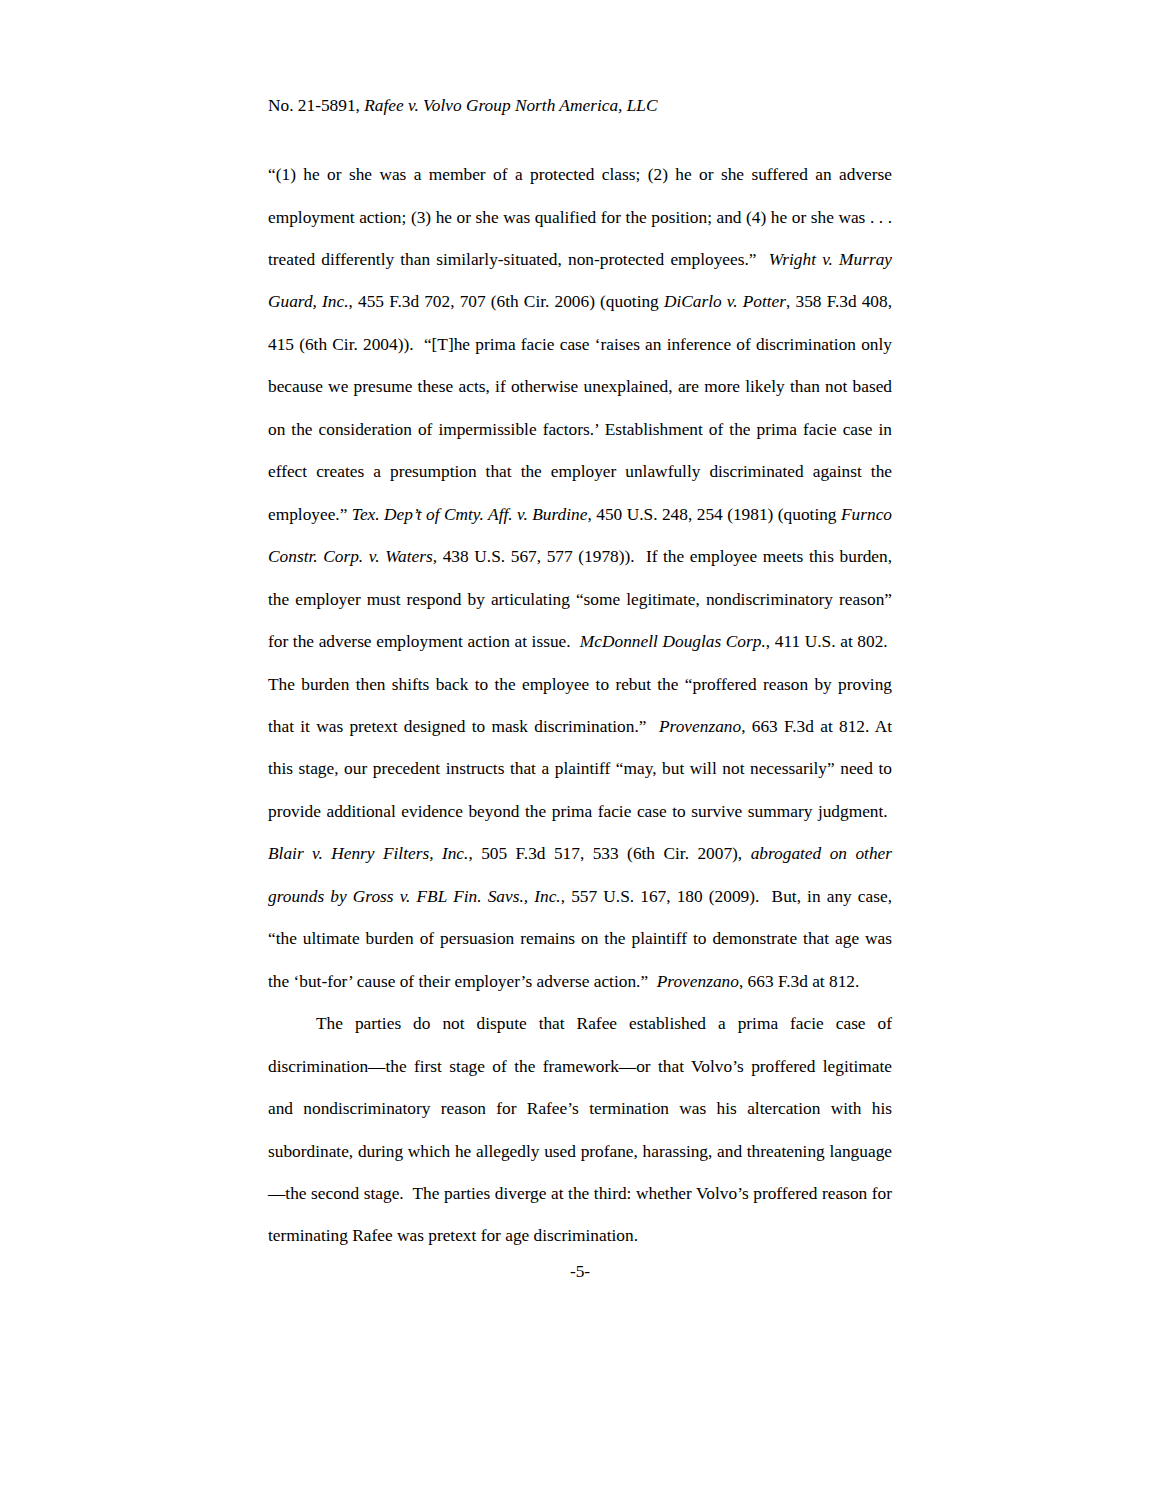No. 21-5891, Rafee v. Volvo Group North America, LLC
“(1) he or she was a member of a protected class; (2) he or she suffered an adverse employment action; (3) he or she was qualified for the position; and (4) he or she was . . . treated differently than similarly-situated, non-protected employees.” Wright v. Murray Guard, Inc., 455 F.3d 702, 707 (6th Cir. 2006) (quoting DiCarlo v. Potter, 358 F.3d 408, 415 (6th Cir. 2004)). “[T]he prima facie case ‘raises an inference of discrimination only because we presume these acts, if otherwise unexplained, are more likely than not based on the consideration of impermissible factors.’ Establishment of the prima facie case in effect creates a presumption that the employer unlawfully discriminated against the employee.” Tex. Dep’t of Cmty. Aff. v. Burdine, 450 U.S. 248, 254 (1981) (quoting Furnco Constr. Corp. v. Waters, 438 U.S. 567, 577 (1978)). If the employee meets this burden, the employer must respond by articulating “some legitimate, nondiscriminatory reason” for the adverse employment action at issue. McDonnell Douglas Corp., 411 U.S. at 802. The burden then shifts back to the employee to rebut the “proffered reason by proving that it was pretext designed to mask discrimination.” Provenzano, 663 F.3d at 812. At this stage, our precedent instructs that a plaintiff “may, but will not necessarily” need to provide additional evidence beyond the prima facie case to survive summary judgment. Blair v. Henry Filters, Inc., 505 F.3d 517, 533 (6th Cir. 2007), abrogated on other grounds by Gross v. FBL Fin. Savs., Inc., 557 U.S. 167, 180 (2009). But, in any case, “the ultimate burden of persuasion remains on the plaintiff to demonstrate that age was the ‘but-for’ cause of their employer’s adverse action.” Provenzano, 663 F.3d at 812.
The parties do not dispute that Rafee established a prima facie case of discrimination—the first stage of the framework—or that Volvo’s proffered legitimate and nondiscriminatory reason for Rafee’s termination was his altercation with his subordinate, during which he allegedly used profane, harassing, and threatening language—the second stage. The parties diverge at the third: whether Volvo’s proffered reason for terminating Rafee was pretext for age discrimination.
-5-